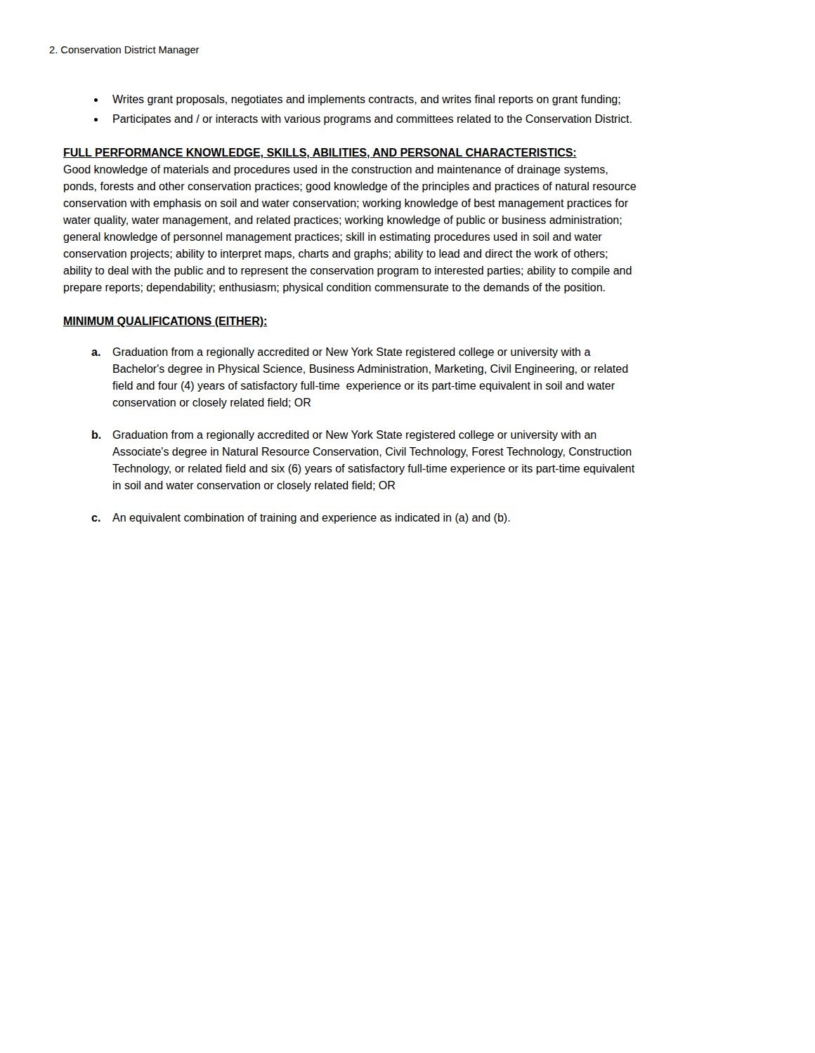2. Conservation District Manager
Writes grant proposals, negotiates and implements contracts, and writes final reports on grant funding;
Participates and / or interacts with various programs and committees related to the Conservation District.
Full Performance Knowledge, Skills, Abilities, and Personal Characteristics:
Good knowledge of materials and procedures used in the construction and maintenance of drainage systems, ponds, forests and other conservation practices; good knowledge of the principles and practices of natural resource conservation with emphasis on soil and water conservation; working knowledge of best management practices for water quality, water management, and related practices; working knowledge of public or business administration; general knowledge of personnel management practices; skill in estimating procedures used in soil and water conservation projects; ability to interpret maps, charts and graphs; ability to lead and direct the work of others; ability to deal with the public and to represent the conservation program to interested parties; ability to compile and prepare reports; dependability; enthusiasm; physical condition commensurate to the demands of the position.
Minimum Qualifications (Either):
Graduation from a regionally accredited or New York State registered college or university with a Bachelor's degree in Physical Science, Business Administration, Marketing, Civil Engineering, or related field and four (4) years of satisfactory full-time experience or its part-time equivalent in soil and water conservation or closely related field; OR
Graduation from a regionally accredited or New York State registered college or university with an Associate's degree in Natural Resource Conservation, Civil Technology, Forest Technology, Construction Technology, or related field and six (6) years of satisfactory full-time experience or its part-time equivalent in soil and water conservation or closely related field; OR
An equivalent combination of training and experience as indicated in (a) and (b).